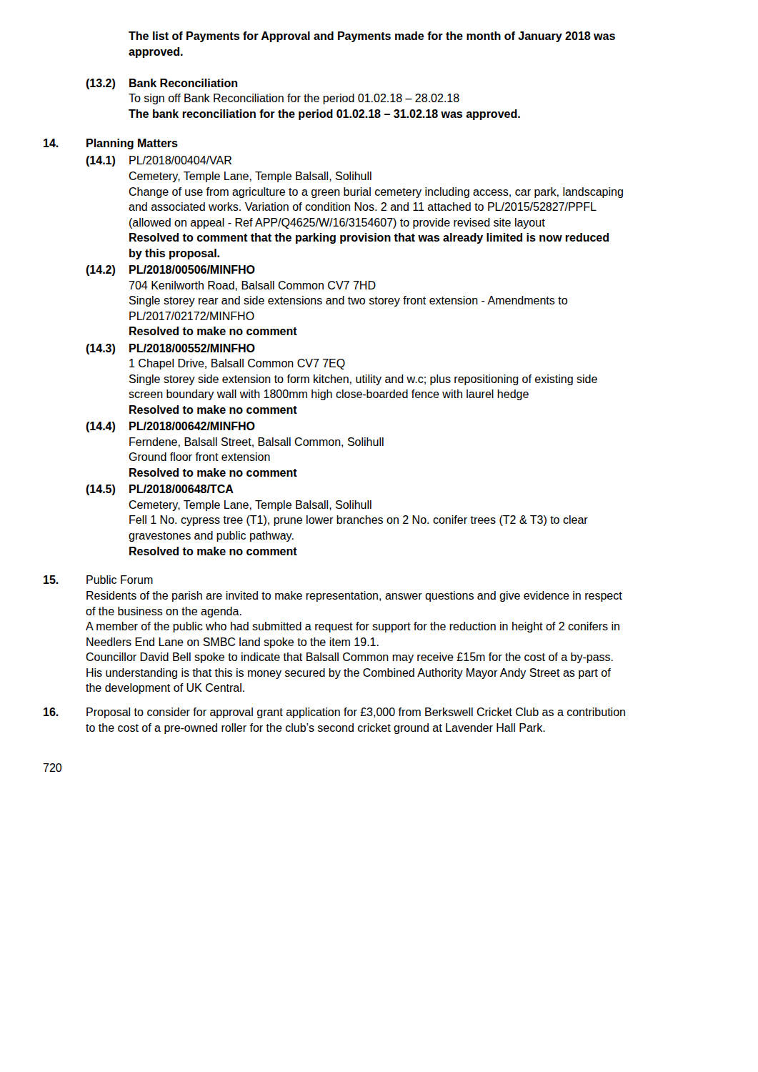The list of Payments for Approval and Payments made for the month of January 2018 was approved.
(13.2)
Bank Reconciliation
To sign off Bank Reconciliation for the period 01.02.18 – 28.02.18
The bank reconciliation for the period 01.02.18 – 31.02.18 was approved.
14.
Planning Matters
(14.1)
PL/2018/00404/VAR
Cemetery, Temple Lane, Temple Balsall, Solihull
Change of use from agriculture to a green burial cemetery including access, car park, landscaping and associated works. Variation of condition Nos. 2 and 11 attached to PL/2015/52827/PPFL (allowed on appeal - Ref APP/Q4625/W/16/3154607) to provide revised site layout
Resolved to comment that the parking provision that was already limited is now reduced by this proposal.
(14.2)
PL/2018/00506/MINFHO
704 Kenilworth Road, Balsall Common CV7 7HD
Single storey rear and side extensions and two storey front extension - Amendments to PL/2017/02172/MINFHO
Resolved to make no comment
(14.3)
PL/2018/00552/MINFHO
1 Chapel Drive, Balsall Common CV7 7EQ
Single storey side extension to form kitchen, utility and w.c; plus repositioning of existing side screen boundary wall with 1800mm high close-boarded fence with laurel hedge
Resolved to make no comment
(14.4)
PL/2018/00642/MINFHO
Ferndene, Balsall Street, Balsall Common, Solihull
Ground floor front extension
Resolved to make no comment
(14.5)
PL/2018/00648/TCA
Cemetery, Temple Lane, Temple Balsall, Solihull
Fell 1 No. cypress tree (T1), prune lower branches on 2 No. conifer trees (T2 & T3) to clear gravestones and public pathway.
Resolved to make no comment
15.
Public Forum
Residents of the parish are invited to make representation, answer questions and give evidence in respect of the business on the agenda.
A member of the public who had submitted a request for support for the reduction in height of 2 conifers in Needlers End Lane on SMBC land spoke to the item 19.1.
Councillor David Bell spoke to indicate that Balsall Common may receive £15m for the cost of a by-pass. His understanding is that this is money secured by the Combined Authority Mayor Andy Street as part of the development of UK Central.
16.
Proposal to consider for approval grant application for £3,000 from Berkswell Cricket Club as a contribution to the cost of a pre-owned roller for the club’s second cricket ground at Lavender Hall Park.
720